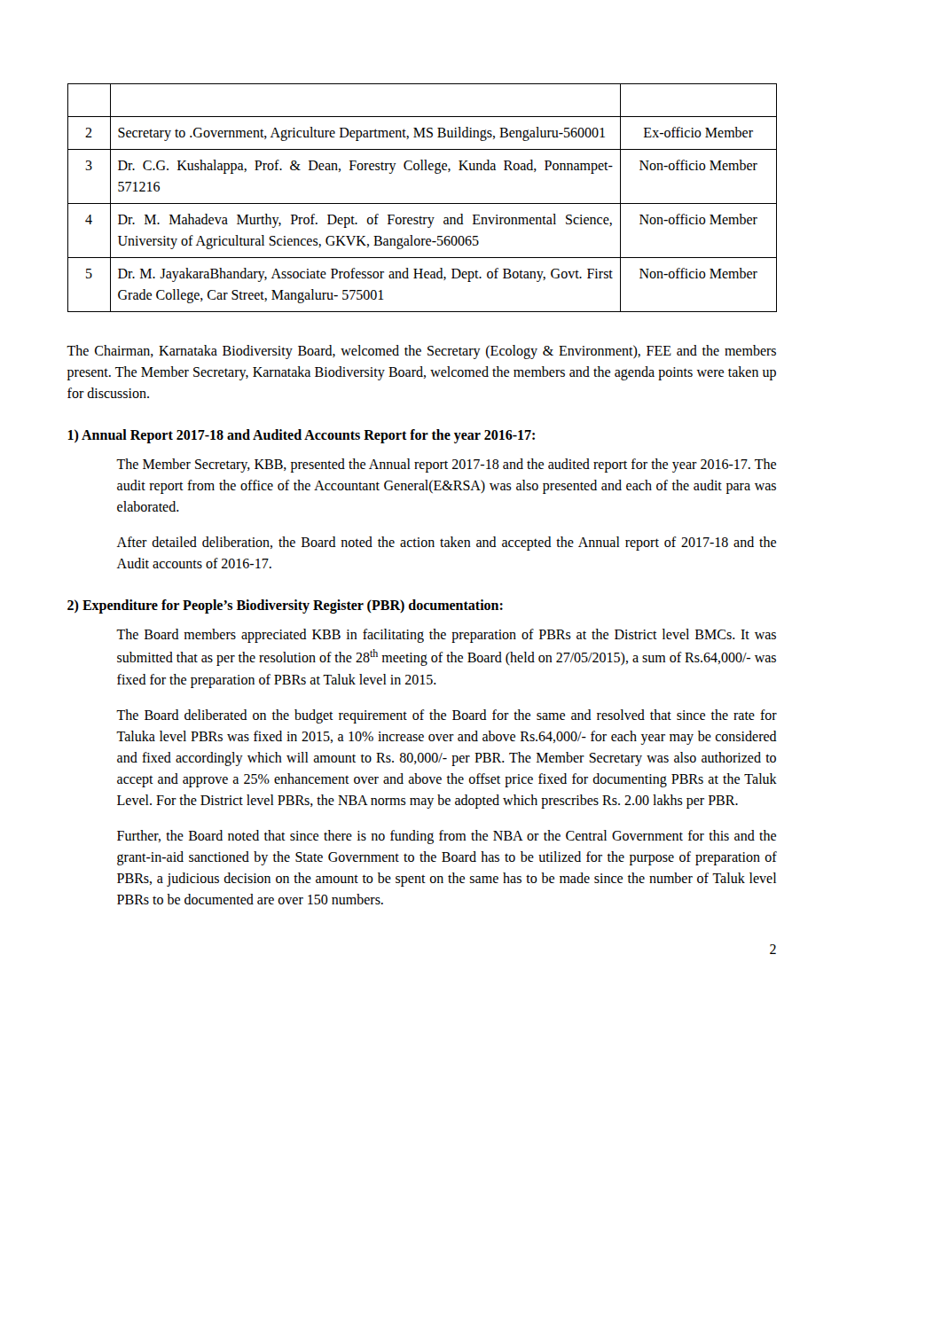| 2 | Secretary to .Government, Agriculture Department, MS Buildings, Bengaluru-560001 | Ex-officio Member |
| 3 | Dr. C.G. Kushalappa, Prof. & Dean, Forestry College, Kunda Road, Ponnampet-571216 | Non-officio Member |
| 4 | Dr. M. Mahadeva Murthy, Prof. Dept. of Forestry and Environmental Science, University of Agricultural Sciences, GKVK, Bangalore-560065 | Non-officio Member |
| 5 | Dr. M. JayakaraBhandary, Associate Professor and Head, Dept. of Botany, Govt. First Grade College, Car Street, Mangaluru- 575001 | Non-officio Member |
The Chairman, Karnataka Biodiversity Board, welcomed the Secretary (Ecology & Environment), FEE and the members present. The Member Secretary, Karnataka Biodiversity Board, welcomed the members and the agenda points were taken up for discussion.
1) Annual Report 2017-18 and Audited Accounts Report for the year 2016-17:
The Member Secretary, KBB, presented the Annual report 2017-18 and the audited report for the year 2016-17. The audit report from the office of the Accountant General(E&RSA) was also presented and each of the audit para was elaborated.
After detailed deliberation, the Board noted the action taken and accepted the Annual report of 2017-18 and the Audit accounts of 2016-17.
2) Expenditure for People’s Biodiversity Register (PBR) documentation:
The Board members appreciated KBB in facilitating the preparation of PBRs at the District level BMCs. It was submitted that as per the resolution of the 28th meeting of the Board (held on 27/05/2015), a sum of Rs.64,000/- was fixed for the preparation of PBRs at Taluk level in 2015.
The Board deliberated on the budget requirement of the Board for the same and resolved that since the rate for Taluka level PBRs was fixed in 2015, a 10% increase over and above Rs.64,000/- for each year may be considered and fixed accordingly which will amount to Rs. 80,000/- per PBR. The Member Secretary was also authorized to accept and approve a 25% enhancement over and above the offset price fixed for documenting PBRs at the Taluk Level. For the District level PBRs, the NBA norms may be adopted which prescribes Rs. 2.00 lakhs per PBR.
Further, the Board noted that since there is no funding from the NBA or the Central Government for this and the grant-in-aid sanctioned by the State Government to the Board has to be utilized for the purpose of preparation of PBRs, a judicious decision on the amount to be spent on the same has to be made since the number of Taluk level PBRs to be documented are over 150 numbers.
2